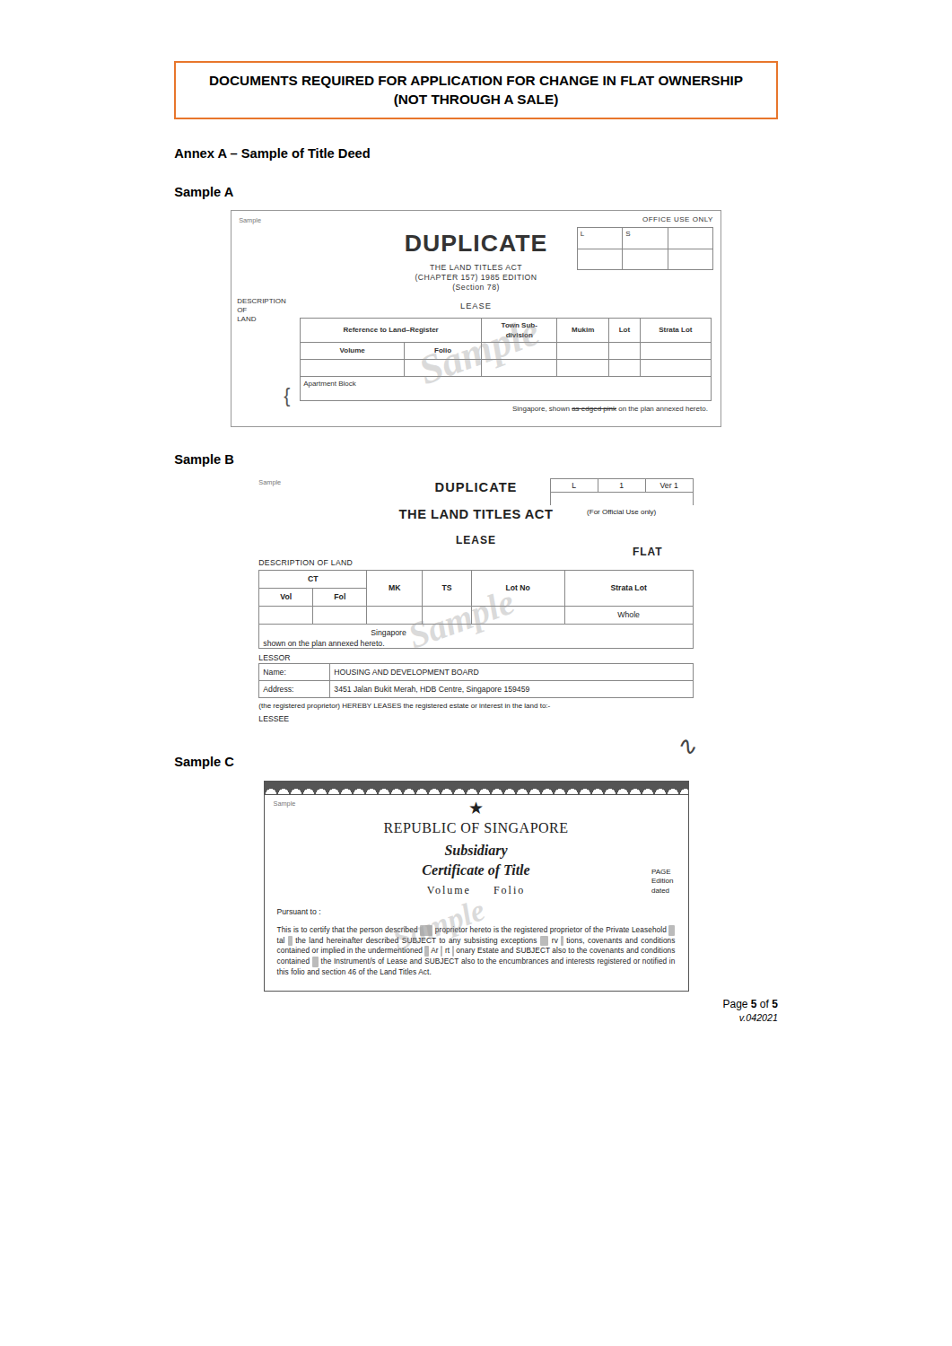DOCUMENTS REQUIRED FOR APPLICATION FOR CHANGE IN FLAT OWNERSHIP
(NOT THROUGH A SALE)
Annex A – Sample of Title Deed
Sample A
Sample OFFICE USE ONLY
L
S
DUPLICATE
THE LAND TITLES ACT
(CHAPTER 157) 1985 EDITION
(Section 78)
LEASE
DESCRIPTION
OF
LAND
| Reference to Land–Register | Town Sub- division | Mukim | Lot | Strata Lot |
| --- | --- | --- | --- | --- |
| Volume | Folio | | | | |
Apartment Block
Singapore, shown as edged pink on the plan annexed hereto.
{ Sample
Sample B
Sample
L
1
Ver 1
(For Official Use only)
DUPLICATE
THE LAND TITLES ACT
LEASE
FLAT
DESCRIPTION OF LAND
| CT | MK | TS | Lot No | Strata Lot |
| --- | --- | --- | --- | --- |
| Vol | Fol |
| | | | | | Whole |
Singapore
shown on the plan annexed hereto. ∿
LESSOR
| Name: | HOUSING AND DEVELOPMENT BOARD |
| Address: | 3451 Jalan Bukit Merah, HDB Centre, Singapore 159459 |
(the registered proprietor) HEREBY LEASES the registered estate or interest in the land to:-
LESSEE
Sample
Sample C
Sample
★
REPUBLIC OF SINGAPORE
Subsidiary
Certificate of Title
Volume Folio
PAGE
Edition
dated
Pursuant to :
This is to certify that the person described proprietor hereto is the registered proprietor of the Private Leasehold tal the land hereinafter described SUBJECT to any subsisting exceptions rv tions, covenants and conditions contained or implied in the undermentioned Ar rt onary Estate and SUBJECT also to the covenants and conditions contained the Instrument/s of Lease and SUBJECT also to the encumbrances and interests registered or notified in this folio and section 46 of the Land Titles Act.
Sample
Page 5 of 5
v.042021